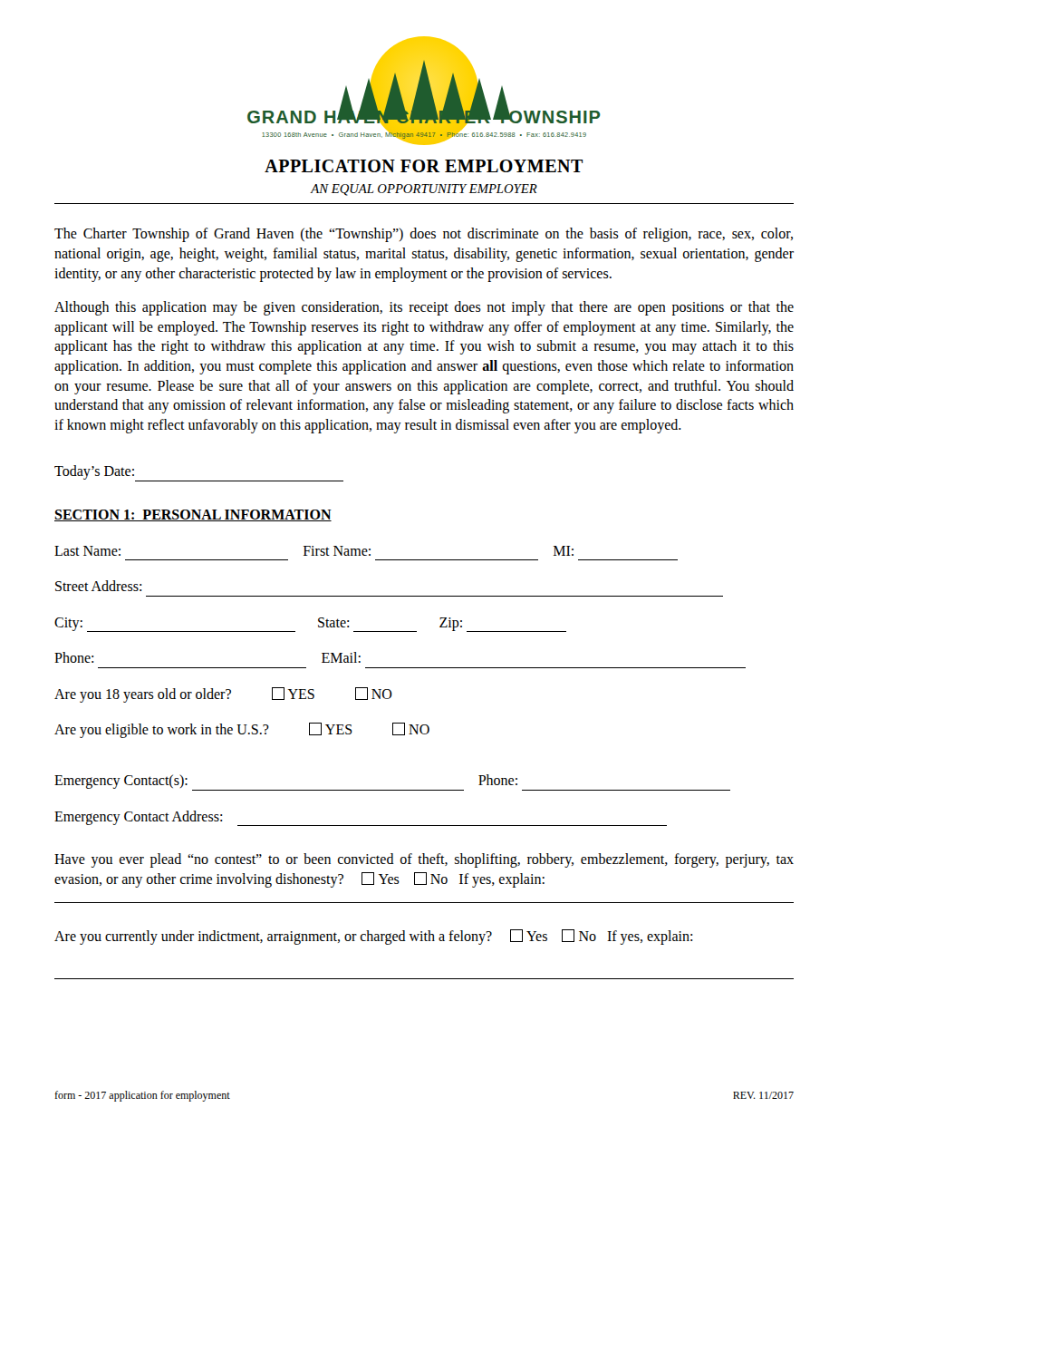GRAND HAVEN CHARTER TOWNSHIP
13300 168th Avenue • Grand Haven, Michigan 49417 • Phone: 616.842.5988 • Fax: 616.842.9419
APPLICATION FOR EMPLOYMENT
AN EQUAL OPPORTUNITY EMPLOYER
The Charter Township of Grand Haven (the “Township”) does not discriminate on the basis of religion, race, sex, color, national origin, age, height, weight, familial status, marital status, disability, genetic information, sexual orientation, gender identity, or any other characteristic protected by law in employment or the provision of services.
Although this application may be given consideration, its receipt does not imply that there are open positions or that the applicant will be employed. The Township reserves its right to withdraw any offer of employment at any time. Similarly, the applicant has the right to withdraw this application at any time. If you wish to submit a resume, you may attach it to this application. In addition, you must complete this application and answer all questions, even those which relate to information on your resume. Please be sure that all of your answers on this application are complete, correct, and truthful. You should understand that any omission of relevant information, any false or misleading statement, or any failure to disclose facts which if known might reflect unfavorably on this application, may result in dismissal even after you are employed.
Today’s Date:
SECTION 1: PERSONAL INFORMATION
Last Name: First Name: MI:
Street Address:
City: State: Zip:
Phone: EMail:
Are you 18 years old or older? YES NO
Are you eligible to work in the U.S.? YES NO
Emergency Contact(s): Phone:
Emergency Contact Address:
Have you ever plead “no contest” to or been convicted of theft, shoplifting, robbery, embezzlement, forgery, perjury, tax evasion, or any other crime involving dishonesty? Yes No If yes, explain:
Are you currently under indictment, arraignment, or charged with a felony? Yes No If yes, explain:
form - 2017 application for employment
REV. 11/2017